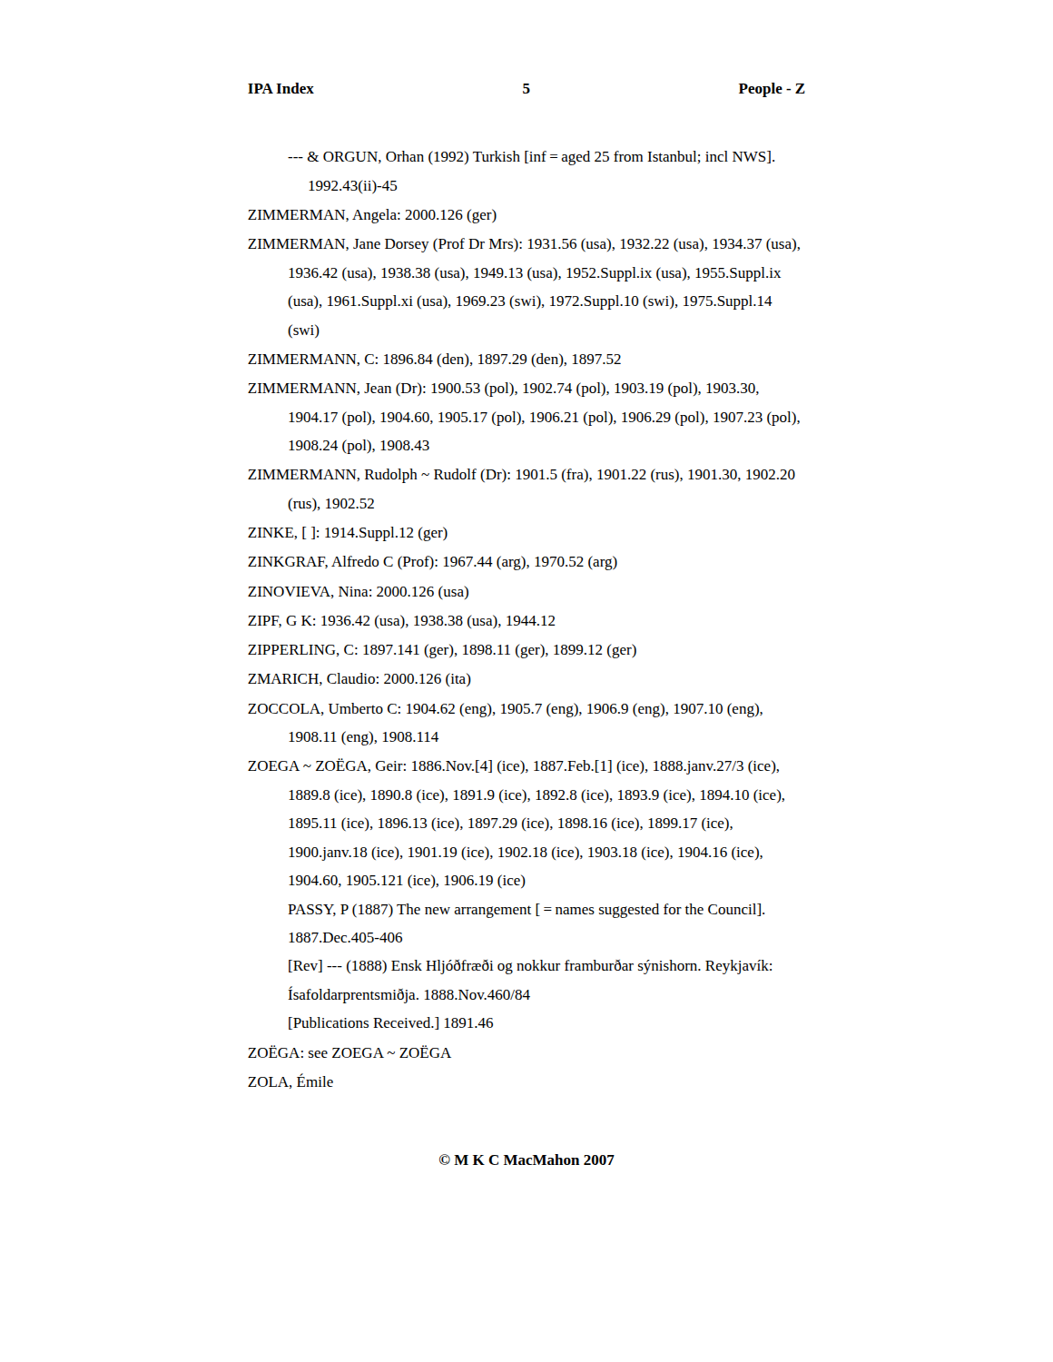IPA Index 5 People - Z
--- & ORGUN, Orhan (1992) Turkish [inf = aged 25 from Istanbul; incl NWS]. 1992.43(ii)-45
ZIMMERMAN, Angela: 2000.126 (ger)
ZIMMERMAN, Jane Dorsey (Prof Dr Mrs): 1931.56 (usa), 1932.22 (usa), 1934.37 (usa), 1936.42 (usa), 1938.38 (usa), 1949.13 (usa), 1952.Suppl.ix (usa), 1955.Suppl.ix (usa), 1961.Suppl.xi (usa), 1969.23 (swi), 1972.Suppl.10 (swi), 1975.Suppl.14 (swi)
ZIMMERMANN, C: 1896.84 (den), 1897.29 (den), 1897.52
ZIMMERMANN, Jean (Dr): 1900.53 (pol), 1902.74 (pol), 1903.19 (pol), 1903.30, 1904.17 (pol), 1904.60, 1905.17 (pol), 1906.21 (pol), 1906.29 (pol), 1907.23 (pol), 1908.24 (pol), 1908.43
ZIMMERMANN, Rudolph ~ Rudolf (Dr): 1901.5 (fra), 1901.22 (rus), 1901.30, 1902.20 (rus), 1902.52
ZINKE, [ ]: 1914.Suppl.12 (ger)
ZINKGRAF, Alfredo C (Prof): 1967.44 (arg), 1970.52 (arg)
ZINOVIEVA, Nina: 2000.126 (usa)
ZIPF, G K: 1936.42 (usa), 1938.38 (usa), 1944.12
ZIPPERLING, C: 1897.141 (ger), 1898.11 (ger), 1899.12 (ger)
ZMARICH, Claudio: 2000.126 (ita)
ZOCCOLA, Umberto C: 1904.62 (eng), 1905.7 (eng), 1906.9 (eng), 1907.10 (eng), 1908.11 (eng), 1908.114
ZOEGA ~ ZOËGA, Geir: 1886.Nov.[4] (ice), 1887.Feb.[1] (ice), 1888.janv.27/3 (ice), 1889.8 (ice), 1890.8 (ice), 1891.9 (ice), 1892.8 (ice), 1893.9 (ice), 1894.10 (ice), 1895.11 (ice), 1896.13 (ice), 1897.29 (ice), 1898.16 (ice), 1899.17 (ice), 1900.janv.18 (ice), 1901.19 (ice), 1902.18 (ice), 1903.18 (ice), 1904.16 (ice), 1904.60, 1905.121 (ice), 1906.19 (ice) PASSY, P (1887) The new arrangement [ = names suggested for the Council]. 1887.Dec.405-406 [Rev] --- (1888) Ensk Hljóðfræði og nokkur framburðar sýnishorn. Reykjavík: Ísafoldarprentsmiðja. 1888.Nov.460/84 [Publications Received.] 1891.46
ZOËGA: see ZOEGA ~ ZOËGA
ZOLA, Émile
© M K C MacMahon 2007